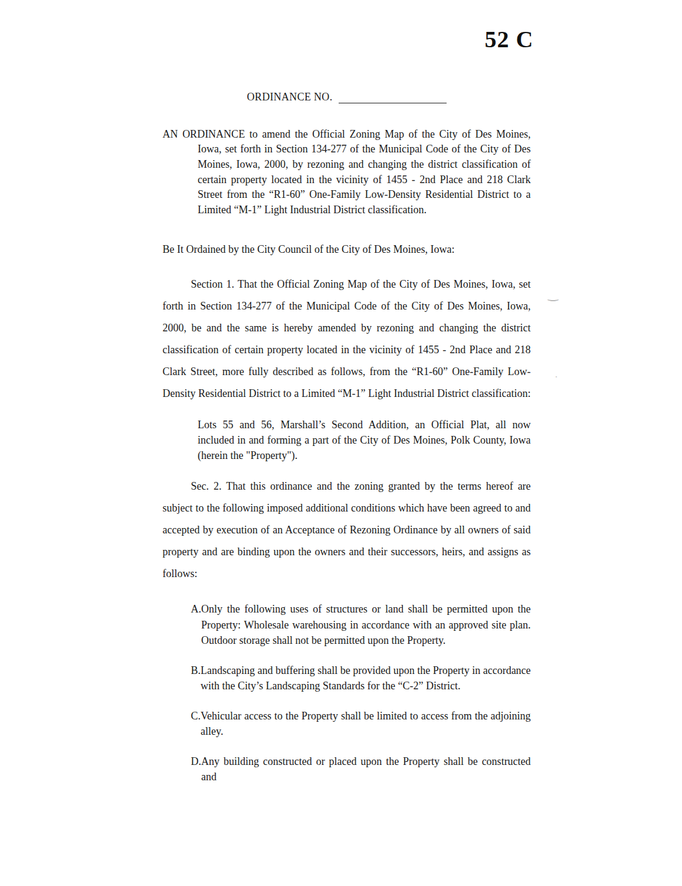52 C
ORDINANCE NO.
AN ORDINANCE to amend the Official Zoning Map of the City of Des Moines, Iowa, set forth in Section 134-277 of the Municipal Code of the City of Des Moines, Iowa, 2000, by rezoning and changing the district classification of certain property located in the vicinity of 1455 - 2nd Place and 218 Clark Street from the “R1-60” One-Family Low-Density Residential District to a Limited “M-1” Light Industrial District classification.
Be It Ordained by the City Council of the City of Des Moines, Iowa:
Section 1. That the Official Zoning Map of the City of Des Moines, Iowa, set forth in Section 134-277 of the Municipal Code of the City of Des Moines, Iowa, 2000, be and the same is hereby amended by rezoning and changing the district classification of certain property located in the vicinity of 1455 - 2nd Place and 218 Clark Street, more fully described as follows, from the “R1-60” One-Family Low-Density Residential District to a Limited “M-1” Light Industrial District classification:
Lots 55 and 56, Marshall’s Second Addition, an Official Plat, all now included in and forming a part of the City of Des Moines, Polk County, Iowa (herein the "Property").
Sec. 2. That this ordinance and the zoning granted by the terms hereof are subject to the following imposed additional conditions which have been agreed to and accepted by execution of an Acceptance of Rezoning Ordinance by all owners of said property and are binding upon the owners and their successors, heirs, and assigns as follows:
A. Only the following uses of structures or land shall be permitted upon the Property: Wholesale warehousing in accordance with an approved site plan. Outdoor storage shall not be permitted upon the Property.
B. Landscaping and buffering shall be provided upon the Property in accordance with the City’s Landscaping Standards for the “C-2” District.
C. Vehicular access to the Property shall be limited to access from the adjoining alley.
D. Any building constructed or placed upon the Property shall be constructed and
‿
·